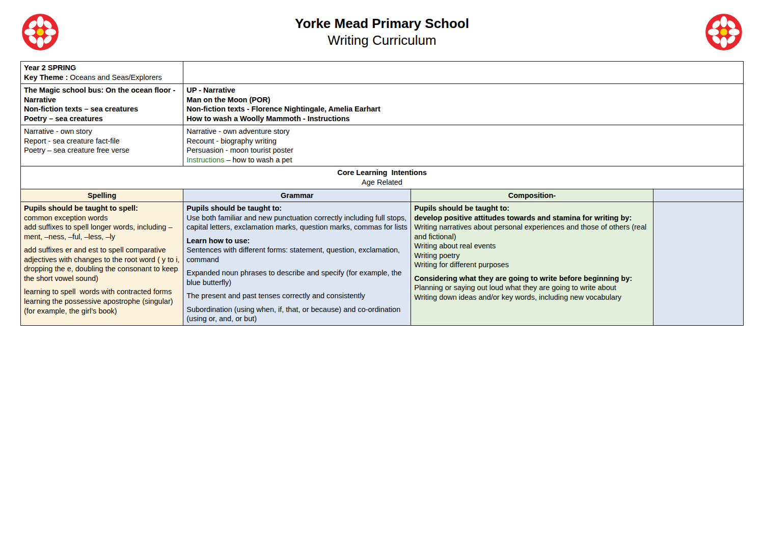Yorke Mead Primary School
Writing Curriculum
| Year 2 SPRING Key Theme : Oceans and Seas/Explorers | |
| The Magic school bus: On the ocean floor - Narrative Non-fiction texts – sea creatures Poetry – sea creatures | UP - Narrative Man on the Moon (POR) Non-fiction texts - Florence Nightingale, Amelia Earhart How to wash a Woolly Mammoth - Instructions |
| Narrative - own story Report - sea creature fact-file Poetry – sea creature free verse | Narrative - own adventure story Recount - biography writing Persuasion - moon tourist poster Instructions – how to wash a pet |
| Core Learning Intentions Age Related |
| Spelling | Grammar | Composition- | |
| Pupils should be taught to spell: common exception words add suffixes to spell longer words, including –ment, –ness, –ful, –less, –ly add suffixes er and est to spell comparative adjectives with changes to the root word ( y to i, dropping the e, doubling the consonant to keep the short vowel sound) learning to spell words with contracted forms learning the possessive apostrophe (singular) (for example, the girl’s book) | Pupils should be taught to: Use both familiar and new punctuation correctly including full stops, capital letters, exclamation marks, question marks, commas for lists Learn how to use: Sentences with different forms: statement, question, exclamation, command Expanded noun phrases to describe and specify (for example, the blue butterfly) The present and past tenses correctly and consistently Subordination (using when, if, that, or because) and co-ordination (using or, and, or but) | Pupils should be taught to: develop positive attitudes towards and stamina for writing by: Writing narratives about personal experiences and those of others (real and fictional) Writing about real events Writing poetry Writing for different purposes Considering what they are going to write before beginning by: Planning or saying out loud what they are going to write about Writing down ideas and/or key words, including new vocabulary | |